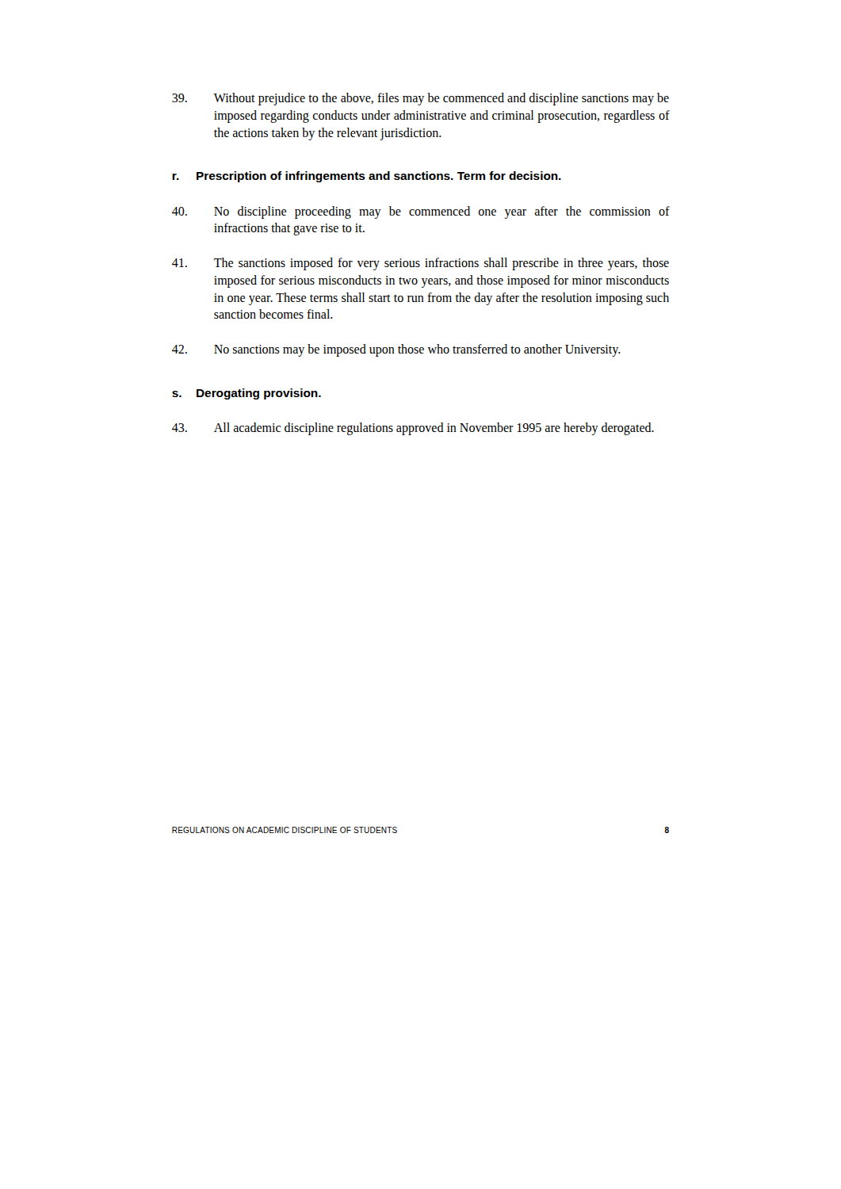Without prejudice to the above, files may be commenced and discipline sanctions may be imposed regarding conducts under administrative and criminal prosecution, regardless of the actions taken by the relevant jurisdiction.
r. Prescription of infringements and sanctions. Term for decision.
No discipline proceeding may be commenced one year after the commission of infractions that gave rise to it.
The sanctions imposed for very serious infractions shall prescribe in three years, those imposed for serious misconducts in two years, and those imposed for minor misconducts in one year. These terms shall start to run from the day after the resolution imposing such sanction becomes final.
No sanctions may be imposed upon those who transferred to another University.
s. Derogating provision.
All academic discipline regulations approved in November 1995 are hereby derogated.
Regulations on academic discipline of students 8